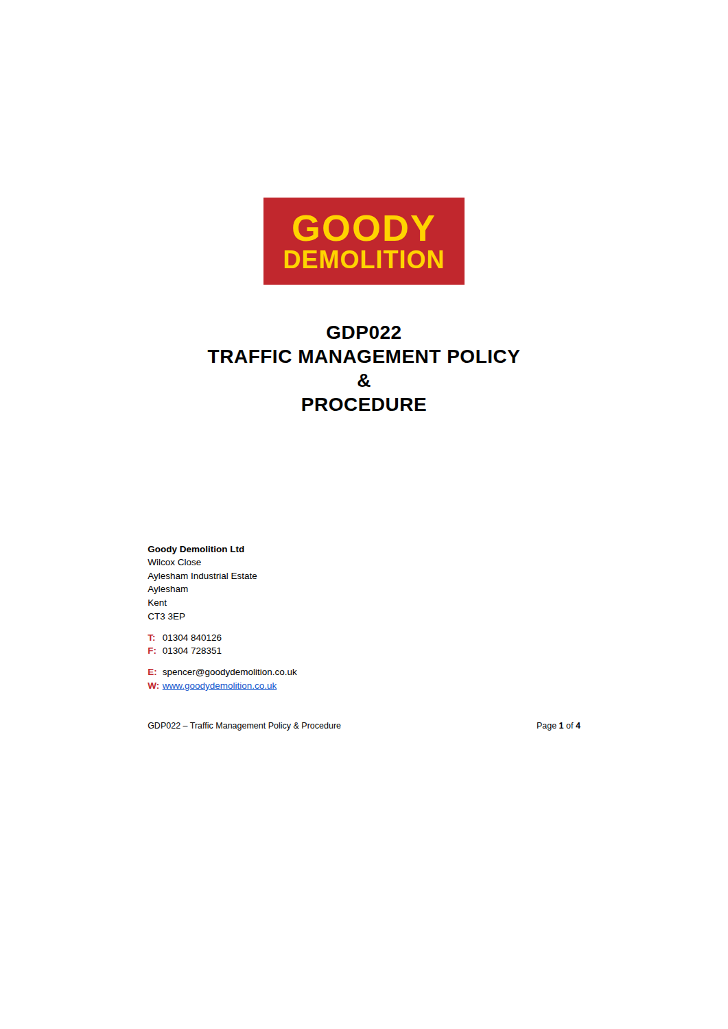GOODY DEMOLITION
GDP022
TRAFFIC MANAGEMENT POLICY
&
PROCEDURE
Goody Demolition Ltd
Wilcox Close
Aylesham Industrial Estate
Aylesham
Kent
CT3 3EP
T: 01304 840126
F: 01304 728351
E: spencer@goodydemolition.co.uk
W: www.goodydemolition.co.uk
GDP022 – Traffic Management Policy & Procedure
Page 1 of 4